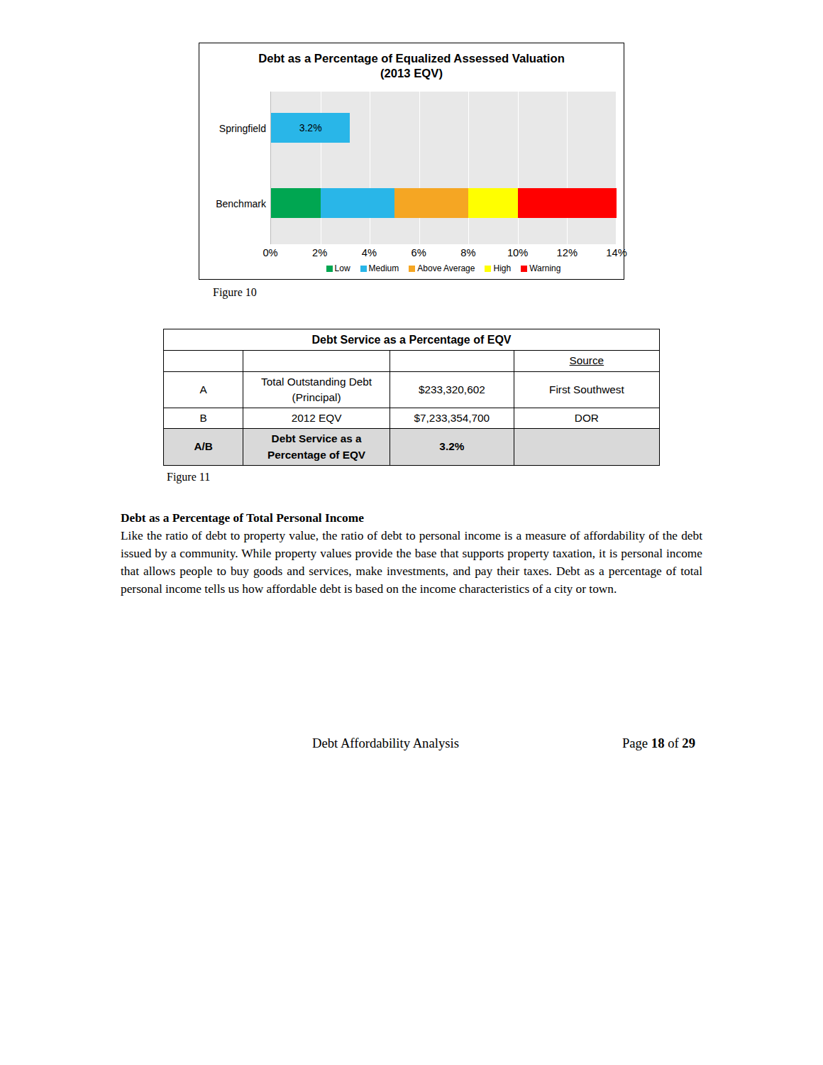Debt as a Percentage of Equalized Assessed Valuation
(2013 EQV)
Springfield
Benchmark
3.2%
0% 2% 4% 6% 8% 10% 12% 14%
Low Medium Above Average High Warning
Figure 10
| Debt Service as a Percentage of EQV |
| | | | Source |
| A | Total Outstanding Debt (Principal) | $233,320,602 | First Southwest |
| B | 2012 EQV | $7,233,354,700 | DOR |
| A/B | Debt Service as a Percentage of EQV | 3.2% | |
Figure 11
Debt as a Percentage of Total Personal Income
Like the ratio of debt to property value, the ratio of debt to personal income is a measure of affordability of the debt issued by a community. While property values provide the base that supports property taxation, it is personal income that allows people to buy goods and services, make investments, and pay their taxes. Debt as a percentage of total personal income tells us how affordable debt is based on the income characteristics of a city or town.
Debt Affordability Analysis
Page 18 of 29